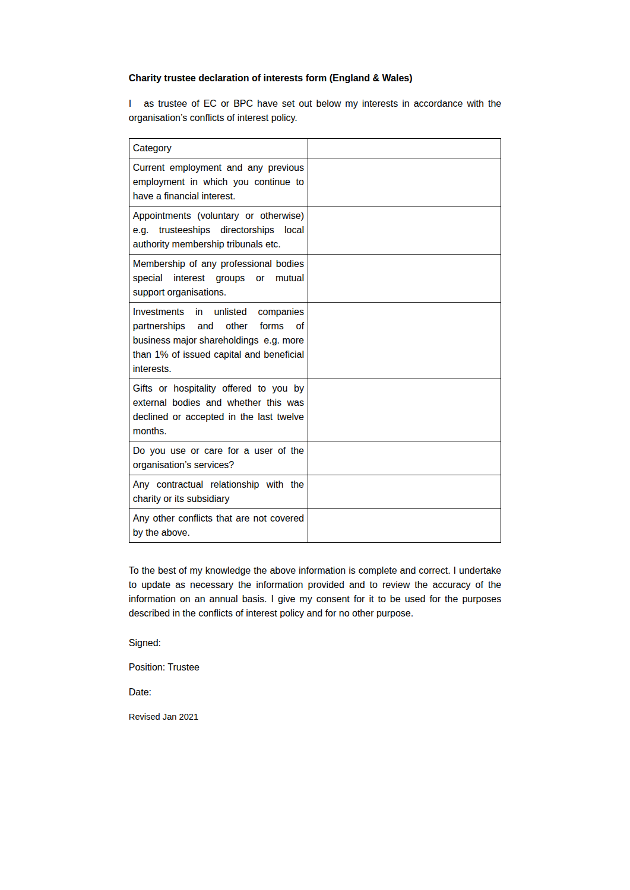Charity trustee declaration of interests form (England & Wales)
I as trustee of EC or BPC have set out below my interests in accordance with the organisation’s conflicts of interest policy.
| Category | |
| Current employment and any previous employment in which you continue to have a financial interest. | |
| Appointments (voluntary or otherwise) e.g. trusteeships directorships local authority membership tribunals etc. | |
| Membership of any professional bodies special interest groups or mutual support organisations. | |
| Investments in unlisted companies partnerships and other forms of business major shareholdings e.g. more than 1% of issued capital and beneficial interests. | |
| Gifts or hospitality offered to you by external bodies and whether this was declined or accepted in the last twelve months. | |
| Do you use or care for a user of the organisation’s services? | |
| Any contractual relationship with the charity or its subsidiary | |
| Any other conflicts that are not covered by the above. | |
To the best of my knowledge the above information is complete and correct. I undertake to update as necessary the information provided and to review the accuracy of the information on an annual basis. I give my consent for it to be used for the purposes described in the conflicts of interest policy and for no other purpose.
Signed:
Position: Trustee
Date:
Revised Jan 2021